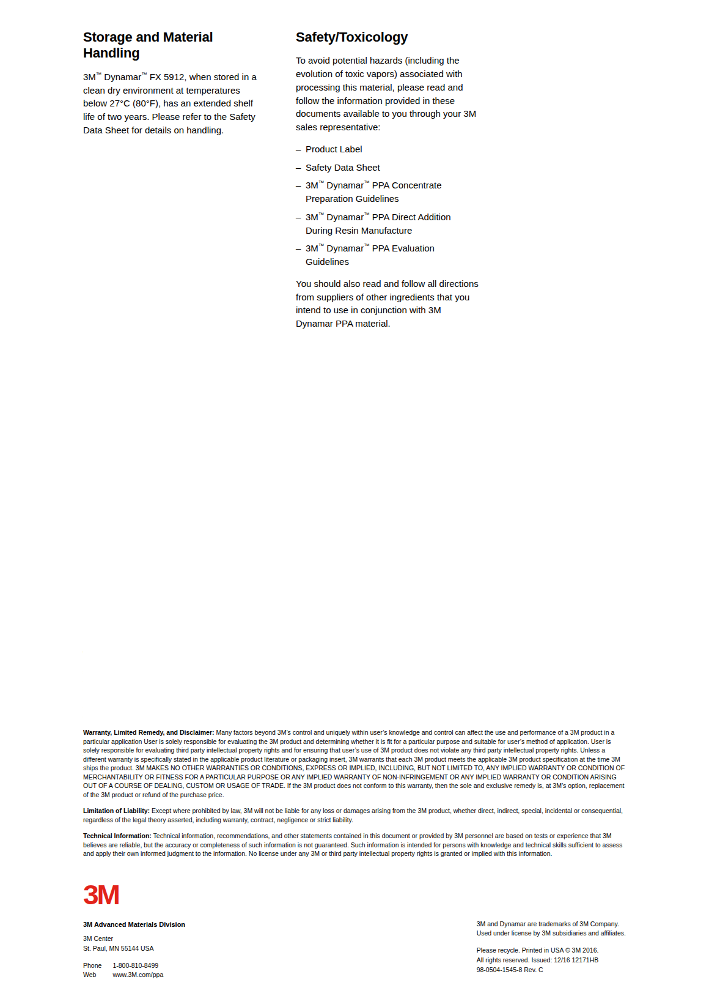Storage and Material Handling
3M™ Dynamar™ FX 5912, when stored in a clean dry environment at temperatures below 27°C (80°F), has an extended shelf life of two years. Please refer to the Safety Data Sheet for details on handling.
Safety/Toxicology
To avoid potential hazards (including the evolution of toxic vapors) associated with processing this material, please read and follow the information provided in these documents available to you through your 3M sales representative:
Product Label
Safety Data Sheet
3M™ Dynamar™ PPA Concentrate Preparation Guidelines
3M™ Dynamar™ PPA Direct Addition During Resin Manufacture
3M™ Dynamar™ PPA Evaluation Guidelines
You should also read and follow all directions from suppliers of other ingredients that you intend to use in conjunction with 3M Dynamar PPA material.
Warranty, Limited Remedy, and Disclaimer: Many factors beyond 3M’s control and uniquely within user’s knowledge and control can affect the use and performance of a 3M product in a particular application User is solely responsible for evaluating the 3M product and determining whether it is fit for a particular purpose and suitable for user’s method of application. User is solely responsible for evaluating third party intellectual property rights and for ensuring that user’s use of 3M product does not violate any third party intellectual property rights. Unless a different warranty is specifically stated in the applicable product literature or packaging insert, 3M warrants that each 3M product meets the applicable 3M product specification at the time 3M ships the product. 3M MAKES NO OTHER WARRANTIES OR CONDITIONS, EXPRESS OR IMPLIED, INCLUDING, BUT NOT LIMITED TO, ANY IMPLIED WARRANTY OR CONDITION OF MERCHANTABILITY OR FITNESS FOR A PARTICULAR PURPOSE OR ANY IMPLIED WARRANTY OF NON-INFRINGEMENT OR ANY IMPLIED WARRANTY OR CONDITION ARISING OUT OF A COURSE OF DEALING, CUSTOM OR USAGE OF TRADE. If the 3M product does not conform to this warranty, then the sole and exclusive remedy is, at 3M’s option, replacement of the 3M product or refund of the purchase price.
Limitation of Liability: Except where prohibited by law, 3M will not be liable for any loss or damages arising from the 3M product, whether direct, indirect, special, incidental or consequential, regardless of the legal theory asserted, including warranty, contract, negligence or strict liability.
Technical Information: Technical information, recommendations, and other statements contained in this document or provided by 3M personnel are based on tests or experience that 3M believes are reliable, but the accuracy or completeness of such information is not guaranteed. Such information is intended for persons with knowledge and technical skills sufficient to assess and apply their own informed judgment to the information. No license under any 3M or third party intellectual property rights is granted or implied with this information.
3M
3M Advanced Materials Division
3M Center
St. Paul, MN 55144 USA
| Phone | 1-800-810-8499 |
| Web | www.3M.com/ppa |
3M and Dynamar are trademarks of 3M Company.
Used under license by 3M subsidiaries and affiliates.
Please recycle. Printed in USA © 3M 2016.
All rights reserved. Issued: 12/16 12171HB
98-0504-1545-8 Rev. C